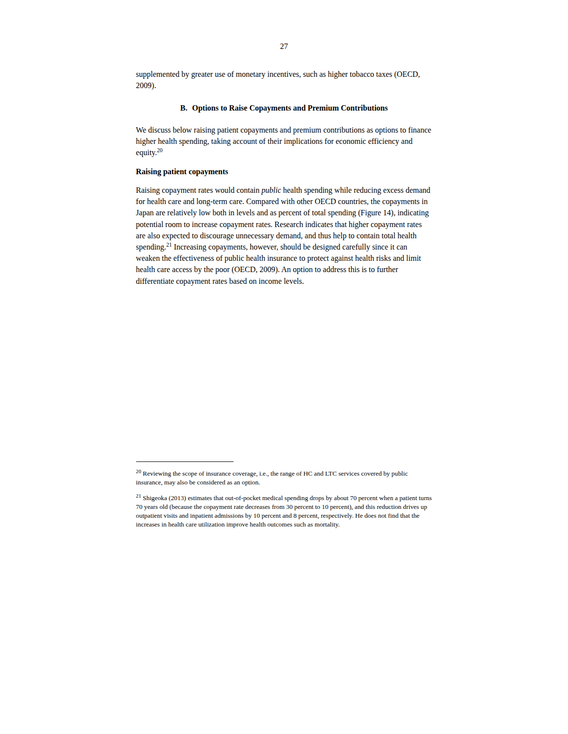27
supplemented by greater use of monetary incentives, such as higher tobacco taxes (OECD, 2009).
B. Options to Raise Copayments and Premium Contributions
We discuss below raising patient copayments and premium contributions as options to finance higher health spending, taking account of their implications for economic efficiency and equity.20
Raising patient copayments
Raising copayment rates would contain public health spending while reducing excess demand for health care and long-term care. Compared with other OECD countries, the copayments in Japan are relatively low both in levels and as percent of total spending (Figure 14), indicating potential room to increase copayment rates. Research indicates that higher copayment rates are also expected to discourage unnecessary demand, and thus help to contain total health spending.21 Increasing copayments, however, should be designed carefully since it can weaken the effectiveness of public health insurance to protect against health risks and limit health care access by the poor (OECD, 2009). An option to address this is to further differentiate copayment rates based on income levels.
20 Reviewing the scope of insurance coverage, i.e., the range of HC and LTC services covered by public insurance, may also be considered as an option.
21 Shigeoka (2013) estimates that out-of-pocket medical spending drops by about 70 percent when a patient turns 70 years old (because the copayment rate decreases from 30 percent to 10 percent), and this reduction drives up outpatient visits and inpatient admissions by 10 percent and 8 percent, respectively. He does not find that the increases in health care utilization improve health outcomes such as mortality.